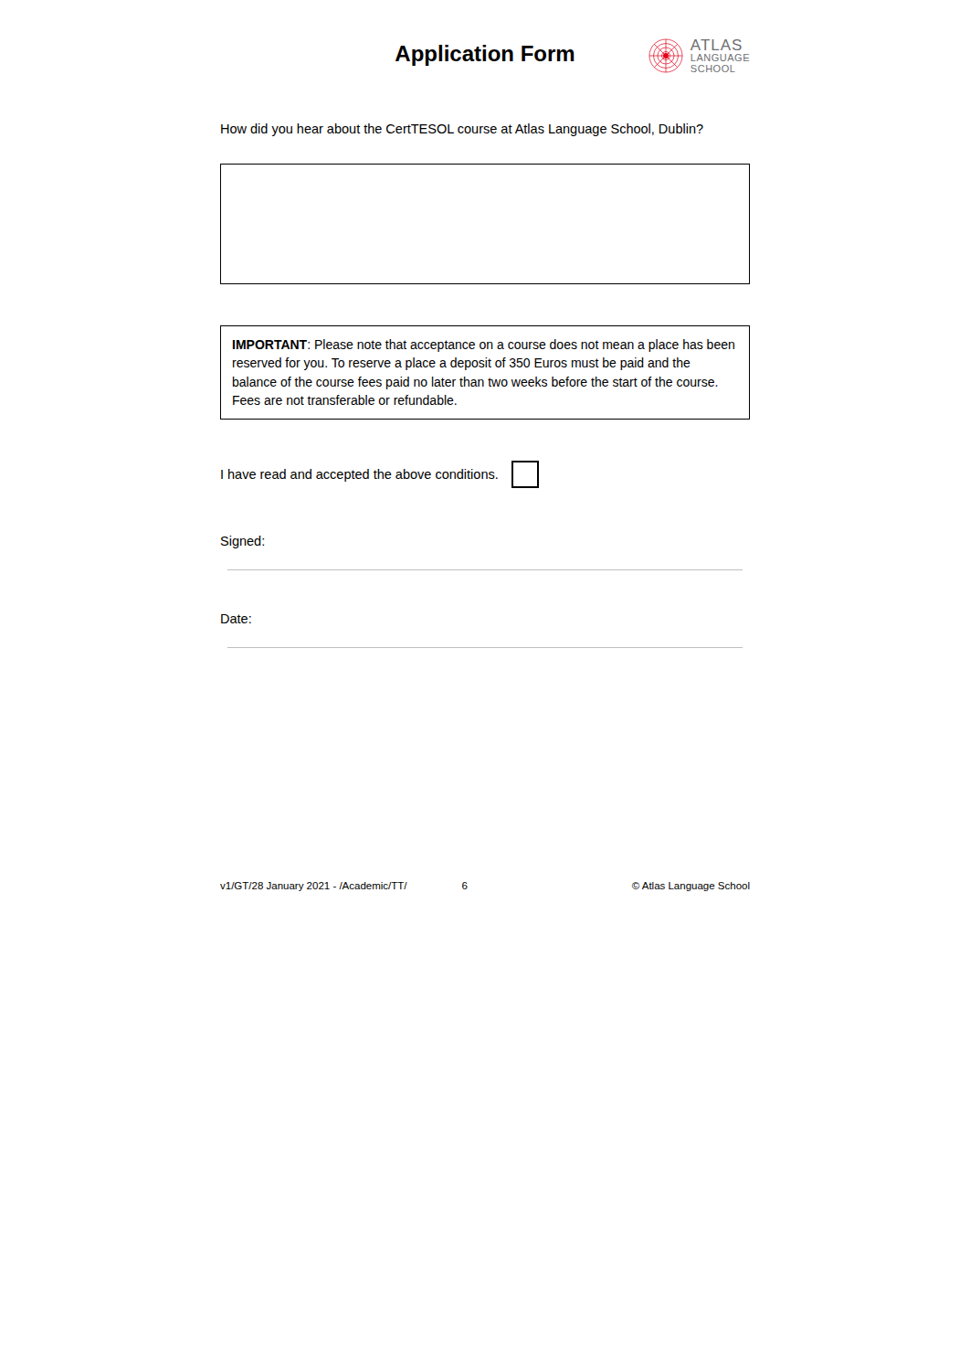Application Form
ATLAS
LANGUAGE
SCHOOL
How did you hear about the CertTESOL course at Atlas Language School, Dublin?
IMPORTANT: Please note that acceptance on a course does not mean a place has been reserved for you. To reserve a place a deposit of 350 Euros must be paid and the balance of the course fees paid no later than two weeks before the start of the course. Fees are not transferable or refundable.
I have read and accepted the above conditions.
Signed:
Date:
v1/GT/28 January 2021 - /Academic/TT/
6
© Atlas Language School